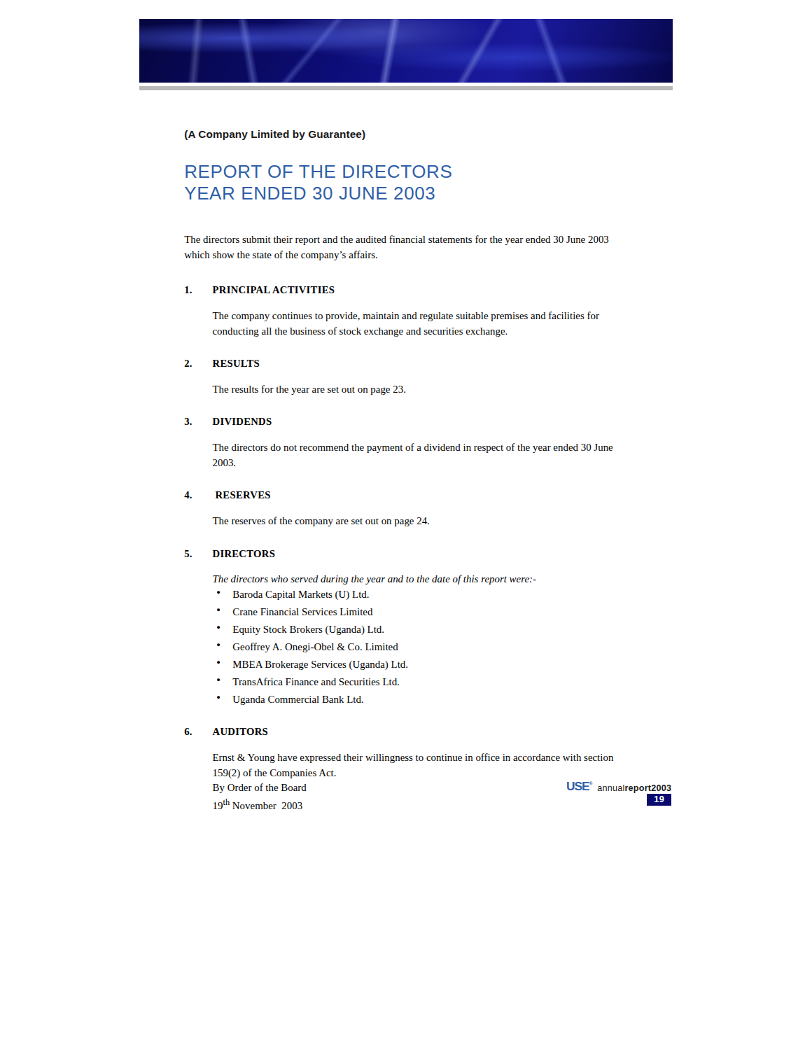(A Company Limited by Guarantee)
REPORT OF THE DIRECTORS YEAR ENDED 30 JUNE 2003
The directors submit their report and the audited financial statements for the year ended 30 June 2003 which show the state of the company’s affairs.
1. PRINCIPAL ACTIVITIES
The company continues to provide, maintain and regulate suitable premises and facilities for conducting all the business of stock exchange and securities exchange.
2. RESULTS
The results for the year are set out on page 23.
3. DIVIDENDS
The directors do not recommend the payment of a dividend in respect of the year ended 30 June 2003.
4. RESERVES
The reserves of the company are set out on page 24.
5. DIRECTORS
The directors who served during the year and to the date of this report were:-
Baroda Capital Markets (U) Ltd.
Crane Financial Services Limited
Equity Stock Brokers (Uganda) Ltd.
Geoffrey A. Onegi-Obel & Co. Limited
MBEA Brokerage Services (Uganda) Ltd.
TransAfrica Finance and Securities Ltd.
Uganda Commercial Bank Ltd.
6. AUDITORS
Ernst & Young have expressed their willingness to continue in office in accordance with section 159(2) of the Companies Act.
By Order of the Board
19th November 2003
USE®
annualreport2003
19